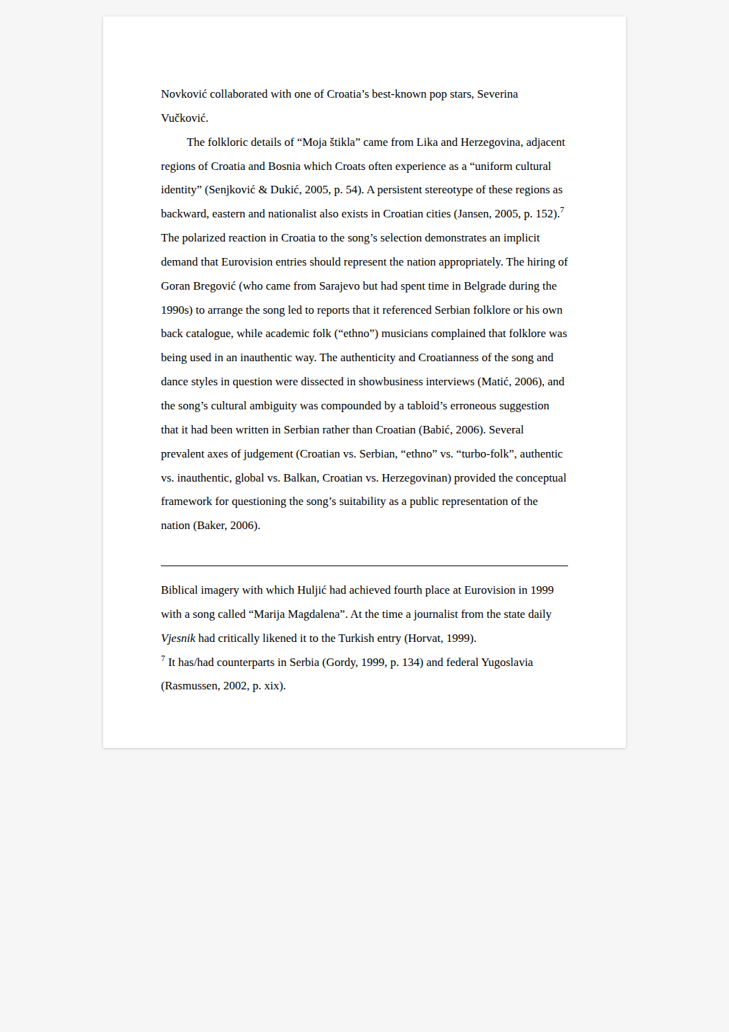Novković collaborated with one of Croatia’s best-known pop stars, Severina Vučković.
The folkloric details of “Moja štikla” came from Lika and Herzegovina, adjacent regions of Croatia and Bosnia which Croats often experience as a “uniform cultural identity” (Senjković & Dukić, 2005, p. 54). A persistent stereotype of these regions as backward, eastern and nationalist also exists in Croatian cities (Jansen, 2005, p. 152).7 The polarized reaction in Croatia to the song’s selection demonstrates an implicit demand that Eurovision entries should represent the nation appropriately. The hiring of Goran Bregović (who came from Sarajevo but had spent time in Belgrade during the 1990s) to arrange the song led to reports that it referenced Serbian folklore or his own back catalogue, while academic folk (“ethno”) musicians complained that folklore was being used in an inauthentic way. The authenticity and Croatianness of the song and dance styles in question were dissected in showbusiness interviews (Matić, 2006), and the song’s cultural ambiguity was compounded by a tabloid’s erroneous suggestion that it had been written in Serbian rather than Croatian (Babić, 2006). Several prevalent axes of judgement (Croatian vs. Serbian, “ethno” vs. “turbo-folk”, authentic vs. inauthentic, global vs. Balkan, Croatian vs. Herzegovinan) provided the conceptual framework for questioning the song’s suitability as a public representation of the nation (Baker, 2006).
Biblical imagery with which Huljić had achieved fourth place at Eurovision in 1999 with a song called “Marija Magdalena”. At the time a journalist from the state daily Vjesnik had critically likened it to the Turkish entry (Horvat, 1999).
7 It has/had counterparts in Serbia (Gordy, 1999, p. 134) and federal Yugoslavia (Rasmussen, 2002, p. xix).